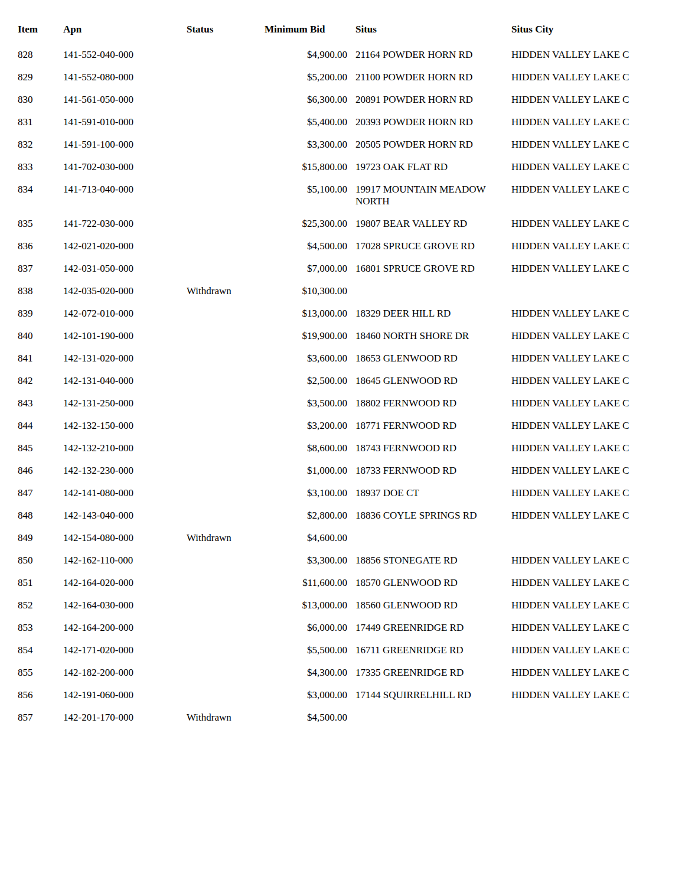| Item | Apn | Status | Minimum Bid | Situs | Situs City |
| --- | --- | --- | --- | --- | --- |
| 828 | 141-552-040-000 | | $4,900.00 | 21164 POWDER HORN RD | HIDDEN VALLEY LAKE C |
| 829 | 141-552-080-000 | | $5,200.00 | 21100 POWDER HORN RD | HIDDEN VALLEY LAKE C |
| 830 | 141-561-050-000 | | $6,300.00 | 20891 POWDER HORN RD | HIDDEN VALLEY LAKE C |
| 831 | 141-591-010-000 | | $5,400.00 | 20393 POWDER HORN RD | HIDDEN VALLEY LAKE C |
| 832 | 141-591-100-000 | | $3,300.00 | 20505 POWDER HORN RD | HIDDEN VALLEY LAKE C |
| 833 | 141-702-030-000 | | $15,800.00 | 19723 OAK FLAT RD | HIDDEN VALLEY LAKE C |
| 834 | 141-713-040-000 | | $5,100.00 | 19917 MOUNTAIN MEADOW NORTH | HIDDEN VALLEY LAKE C |
| 835 | 141-722-030-000 | | $25,300.00 | 19807 BEAR VALLEY RD | HIDDEN VALLEY LAKE C |
| 836 | 142-021-020-000 | | $4,500.00 | 17028 SPRUCE GROVE RD | HIDDEN VALLEY LAKE C |
| 837 | 142-031-050-000 | | $7,000.00 | 16801 SPRUCE GROVE RD | HIDDEN VALLEY LAKE C |
| 838 | 142-035-020-000 | Withdrawn | $10,300.00 | | |
| 839 | 142-072-010-000 | | $13,000.00 | 18329 DEER HILL RD | HIDDEN VALLEY LAKE C |
| 840 | 142-101-190-000 | | $19,900.00 | 18460 NORTH SHORE DR | HIDDEN VALLEY LAKE C |
| 841 | 142-131-020-000 | | $3,600.00 | 18653 GLENWOOD RD | HIDDEN VALLEY LAKE C |
| 842 | 142-131-040-000 | | $2,500.00 | 18645 GLENWOOD RD | HIDDEN VALLEY LAKE C |
| 843 | 142-131-250-000 | | $3,500.00 | 18802 FERNWOOD RD | HIDDEN VALLEY LAKE C |
| 844 | 142-132-150-000 | | $3,200.00 | 18771 FERNWOOD RD | HIDDEN VALLEY LAKE C |
| 845 | 142-132-210-000 | | $8,600.00 | 18743 FERNWOOD RD | HIDDEN VALLEY LAKE C |
| 846 | 142-132-230-000 | | $1,000.00 | 18733 FERNWOOD RD | HIDDEN VALLEY LAKE C |
| 847 | 142-141-080-000 | | $3,100.00 | 18937 DOE CT | HIDDEN VALLEY LAKE C |
| 848 | 142-143-040-000 | | $2,800.00 | 18836 COYLE SPRINGS RD | HIDDEN VALLEY LAKE C |
| 849 | 142-154-080-000 | Withdrawn | $4,600.00 | | |
| 850 | 142-162-110-000 | | $3,300.00 | 18856 STONEGATE RD | HIDDEN VALLEY LAKE C |
| 851 | 142-164-020-000 | | $11,600.00 | 18570 GLENWOOD RD | HIDDEN VALLEY LAKE C |
| 852 | 142-164-030-000 | | $13,000.00 | 18560 GLENWOOD RD | HIDDEN VALLEY LAKE C |
| 853 | 142-164-200-000 | | $6,000.00 | 17449 GREENRIDGE RD | HIDDEN VALLEY LAKE C |
| 854 | 142-171-020-000 | | $5,500.00 | 16711 GREENRIDGE RD | HIDDEN VALLEY LAKE C |
| 855 | 142-182-200-000 | | $4,300.00 | 17335 GREENRIDGE RD | HIDDEN VALLEY LAKE C |
| 856 | 142-191-060-000 | | $3,000.00 | 17144 SQUIRRELHILL RD | HIDDEN VALLEY LAKE C |
| 857 | 142-201-170-000 | Withdrawn | $4,500.00 | | |